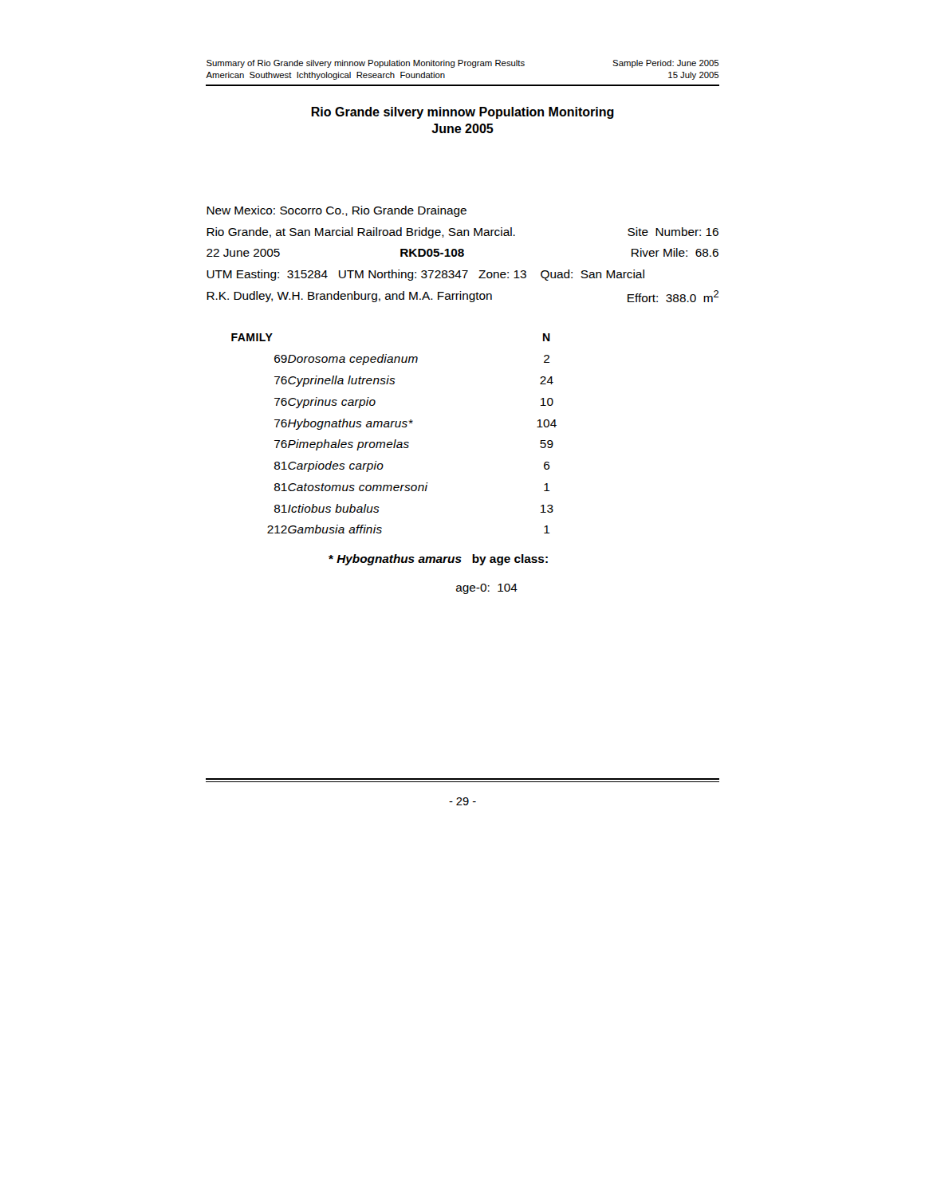Summary of Rio Grande silvery minnow Population Monitoring Program Results
American Southwest Ichthyological Research Foundation
Sample Period: June 2005
15 July 2005
Rio Grande silvery minnow Population Monitoring
June 2005
New Mexico: Socorro Co., Rio Grande Drainage
Rio Grande, at San Marcial Railroad Bridge, San Marcial. Site Number: 16
22 June 2005RKD05-108 River Mile: 68.6
UTM Easting: 315284 UTM Northing: 3728347 Zone: 13 Quad: San Marcial
R.K. Dudley, W.H. Brandenburg, and M.A. Farrington Effort: 388.0 m2
| FAMILY | | N |
| --- | --- | --- |
| 69 | Dorosoma cepedianum | 2 |
| 76 | Cyprinella lutrensis | 24 |
| 76 | Cyprinus carpio | 10 |
| 76 | Hybognathus amarus* | 104 |
| 76 | Pimephales promelas | 59 |
| 81 | Carpiodes carpio | 6 |
| 81 | Catostomus commersoni | 1 |
| 81 | Ictiobus bubalus | 13 |
| 212 | Gambusia affinis | 1 |
* Hybognathus amarus by age class:
age-0: 104
- 29 -